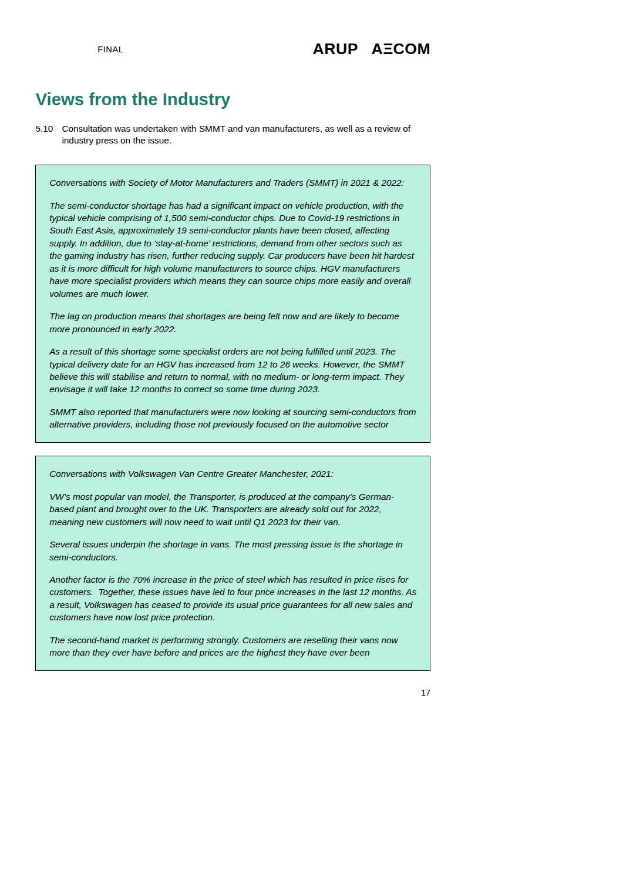FINAL
ARUP AΞCOM
Views from the Industry
5.10 Consultation was undertaken with SMMT and van manufacturers, as well as a review of industry press on the issue.
Conversations with Society of Motor Manufacturers and Traders (SMMT) in 2021 & 2022:
The semi-conductor shortage has had a significant impact on vehicle production, with the typical vehicle comprising of 1,500 semi-conductor chips. Due to Covid-19 restrictions in South East Asia, approximately 19 semi-conductor plants have been closed, affecting supply. In addition, due to ‘stay-at-home’ restrictions, demand from other sectors such as the gaming industry has risen, further reducing supply. Car producers have been hit hardest as it is more difficult for high volume manufacturers to source chips. HGV manufacturers have more specialist providers which means they can source chips more easily and overall volumes are much lower.
The lag on production means that shortages are being felt now and are likely to become more pronounced in early 2022.
As a result of this shortage some specialist orders are not being fulfilled until 2023. The typical delivery date for an HGV has increased from 12 to 26 weeks. However, the SMMT believe this will stabilise and return to normal, with no medium- or long-term impact. They envisage it will take 12 months to correct so some time during 2023.
SMMT also reported that manufacturers were now looking at sourcing semi-conductors from alternative providers, including those not previously focused on the automotive sector
Conversations with Volkswagen Van Centre Greater Manchester, 2021:
VW’s most popular van model, the Transporter, is produced at the company’s German-based plant and brought over to the UK. Transporters are already sold out for 2022, meaning new customers will now need to wait until Q1 2023 for their van.
Several issues underpin the shortage in vans. The most pressing issue is the shortage in semi-conductors.
Another factor is the 70% increase in the price of steel which has resulted in price rises for customers. Together, these issues have led to four price increases in the last 12 months. As a result, Volkswagen has ceased to provide its usual price guarantees for all new sales and customers have now lost price protection.
The second-hand market is performing strongly. Customers are reselling their vans now more than they ever have before and prices are the highest they have ever been
17